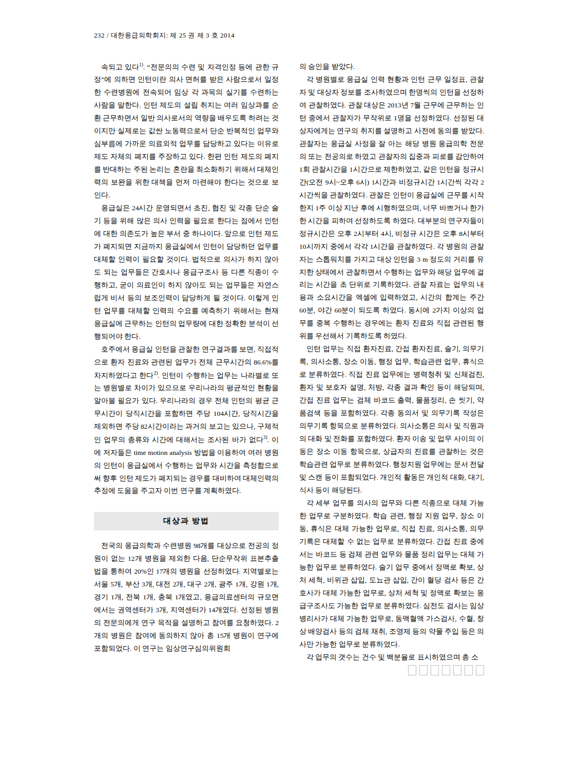232 / 대한응급의학회지: 제 25 권 제 3 호 2014
속되고 있다1). “전문의의 수련 및 자격인정 등에 관한 규정”에 의하면 인턴이란 의사 면허를 받은 사람으로서 일정한 수련병원에 전속되어 임상 각 과목의 실기를 수련하는 사람을 말한다. 인턴 제도의 설립 취지는 여러 임상과를 순환 근무하면서 일반 의사로서의 역량을 배우도록 하려는 것이지만 실제로는 값싼 노동력으로서 단순 반복적인 업무와 심부름에 가까운 의료외적 업무를 담당하고 있다는 이유로 제도 자체의 폐지를 주장하고 있다. 한편 인턴 제도의 폐지를 반대하는 주된 논리는 혼란을 최소화하기 위해서 대체인력의 보완을 위한 대책을 먼저 마련해야 한다는 것으로 보인다.
응급실은 24시간 운영되면서 초진, 협진 및 각종 단순 술기 등을 위해 많은 의사 인력을 필요로 한다는 점에서 인턴에 대한 의존도가 높은 부서 중 하나이다. 앞으로 인턴 제도가 폐지되면 지금까지 응급실에서 인턴이 담당하던 업무를 대체할 인력이 필요할 것이다. 법적으로 의사가 하지 않아도 되는 업무들은 간호사나 응급구조사 등 다른 직종이 수행하고, 굳이 의료인이 하지 않아도 되는 업무들은 자연스럽게 비서 등의 보조인력이 담당하게 될 것이다. 이렇게 인턴 업무를 대체할 인력의 수요를 예측하기 위해서는 현재 응급실에 근무하는 인턴의 업무량에 대한 정확한 분석이 선행되어야 한다.
호주에서 응급실 인턴을 관찰한 연구결과를 보면, 직접적으로 환자 진료와 관련된 업무가 전체 근무시간의 86.6%를 차지하였다고 한다2). 인턴이 수행하는 업무는 나라별로 또는 병원별로 차이가 있으므로 우리나라의 평균적인 현황을 알아볼 필요가 있다. 우리나라의 경우 전체 인턴의 평균 근무시간이 당직시간을 포함하면 주당 104시간, 당직시간을 제외하면 주당 82시간이라는 과거의 보고는 있으나, 구체적인 업무의 종류와 시간에 대해서는 조사된 바가 없다3). 이에 저자들은 time motion analysis 방법을 이용하여 여러 병원의 인턴이 응급실에서 수행하는 업무와 시간을 측정함으로써 향후 인턴 제도가 폐지되는 경우를 대비하여 대체인력의 추정에 도움을 주고자 이번 연구를 계획하였다.
대상과 방법
전국의 응급의학과 수련병원 98개를 대상으로 전공의 정원이 없는 12개 병원을 제외한 다음, 단순무작위 표본추출법을 통하여 20%인 17개의 병원을 선정하였다. 지역별로는 서울 5개, 부산 3개, 대전 2개, 대구 2개, 광주 1개, 강원 1개, 경기 1개, 전북 1개, 충북 1개였고, 응급의료센터의 규모면에서는 권역센터가 3개, 지역센터가 14개였다. 선정된 병원의 전문의에게 연구 목적을 설명하고 참여를 요청하였다. 2개의 병원은 참여에 동의하지 않아 총 15개 병원이 연구에 포함되었다. 이 연구는 임상연구심의위원회
의 승인을 받았다.
각 병원별로 응급실 인력 현황과 인턴 근무 일정표, 관찰자 및 대상자 정보를 조사하였으며 한명씩의 인턴을 선정하여 관찰하였다. 관찰 대상은 2013년 7월 근무에 근무하는 인턴 중에서 관찰자가 무작위로 1명을 선정하였다. 선정된 대상자에게는 연구의 취지를 설명하고 사전에 동의를 받았다. 관찰자는 응급실 사정을 잘 아는 해당 병원 응급의학 전문의 또는 전공의로 하였고 관찰자의 집중과 피로를 감안하여 1회 관찰시간을 1시간으로 제한하였고, 같은 인턴을 정규시간(오전 9시~오후 6시) 1시간과 비정규시간 1시간씩 각각 2시간씩을 관찰하였다. 관찰은 인턴이 응급실에 근무를 시작한지 1주 이상 지난 후에 시행하였으며, 너무 바쁘거나 한가한 시간을 피하여 선정하도록 하였다. 대부분의 연구자들이 정규시간은 오후 2시부터 4시, 비정규 시간은 오후 8시부터 10시까지 중에서 각각 1시간을 관찰하였다. 각 병원의 관찰자는 스톱워치를 가지고 대상 인턴을 3 m 정도의 거리를 유지한 상태에서 관찰하면서 수행하는 업무와 해당 업무에 걸리는 시간을 초 단위로 기록하였다. 관찰 자료는 업무의 내용과 소요시간을 엑셀에 입력하였고, 시간의 합계는 주간 60분, 야간 60분이 되도록 하였다. 동시에 2가지 이상의 업무를 중복 수행하는 경우에는 환자 진료와 직접 관련된 행위를 우선해서 기록하도록 하였다.
인턴 업무는 직접 환자진료, 간접 환자진료, 술기, 의무기록, 의사소통, 장소 이동, 행정 업무, 학습관련 업무, 휴식으로 분류하였다. 직접 진료 업무에는 병력청취 및 신체검진, 환자 및 보호자 설명, 처방, 각종 결과 확인 등이 해당되며, 간접 진료 업무는 검체 바코드 출력, 물품정리, 손 씻기, 약품검색 등을 포함하였다. 각종 동의서 및 의무기록 작성은 의무기록 항목으로 분류하였다. 의사소통은 의사 및 직원과의 대화 및 전화를 포함하였다. 환자 이송 및 업무 사이의 이동은 장소 이동 항목으로, 상급자의 진료를 관찰하는 것은 학습관련 업무로 분류하였다. 행정지원 업무에는 문서 전달 및 스캔 등이 포함되었다. 개인적 활동은 개인적 대화, 대기, 식사 등이 해당된다.
각 세부 업무를 의사의 업무와 다른 직종으로 대체 가능한 업무로 구분하였다. 학습 관련, 행정 지원 업무, 장소 이동, 휴식은 대체 가능한 업무로, 직접 진료, 의사소통, 의무기록은 대체할 수 없는 업무로 분류하였다. 간접 진료 중에서는 바코드 등 검체 관련 업무와 물품 정리 업무는 대체 가능한 업무로 분류하였다. 술기 업무 중에서 정맥로 확보, 상처 세척, 비위관 삽입, 도뇨관 삽입, 간이 혈당 검사 등은 간호사가 대체 가능한 업무로, 상처 세척 및 정맥로 확보는 응급구조사도 가능한 업무로 분류하였다. 심전도 검사는 임상병리사가 대체 가능한 업무로, 동맥혈액 가스검사, 수혈, 창상 배양검사 등의 검체 채취, 조영제 등의 약물 주입 등은 의사만 가능한 업무로 분류하였다.
각 업무의 갯수는 건수 및 백분율로 표시하였으며 총 소